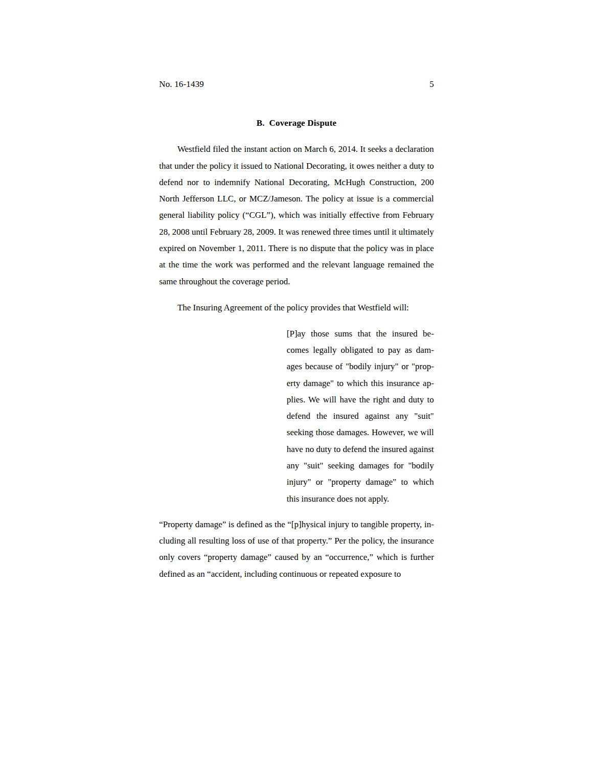No. 16-1439 5
B. Coverage Dispute
Westfield filed the instant action on March 6, 2014. It seeks a declaration that under the policy it issued to National Decorating, it owes neither a duty to defend nor to indemnify National Decorating, McHugh Construction, 200 North Jefferson LLC, or MCZ/Jameson. The policy at issue is a commercial general liability policy (“CGL”), which was initially effective from February 28, 2008 until February 28, 2009. It was renewed three times until it ultimately expired on November 1, 2011. There is no dispute that the policy was in place at the time the work was performed and the relevant language remained the same throughout the coverage period.
The Insuring Agreement of the policy provides that Westfield will:
[P]ay those sums that the insured becomes legally obligated to pay as damages because of "bodily injury" or "property damage" to which this insurance applies. We will have the right and duty to defend the insured against any "suit" seeking those damages. However, we will have no duty to defend the insured against any "suit" seeking damages for "bodily injury" or "property damage" to which this insurance does not apply.
“Property damage” is defined as the “[p]hysical injury to tangible property, including all resulting loss of use of that property.” Per the policy, the insurance only covers “property damage” caused by an “occurrence,” which is further defined as an “accident, including continuous or repeated exposure to